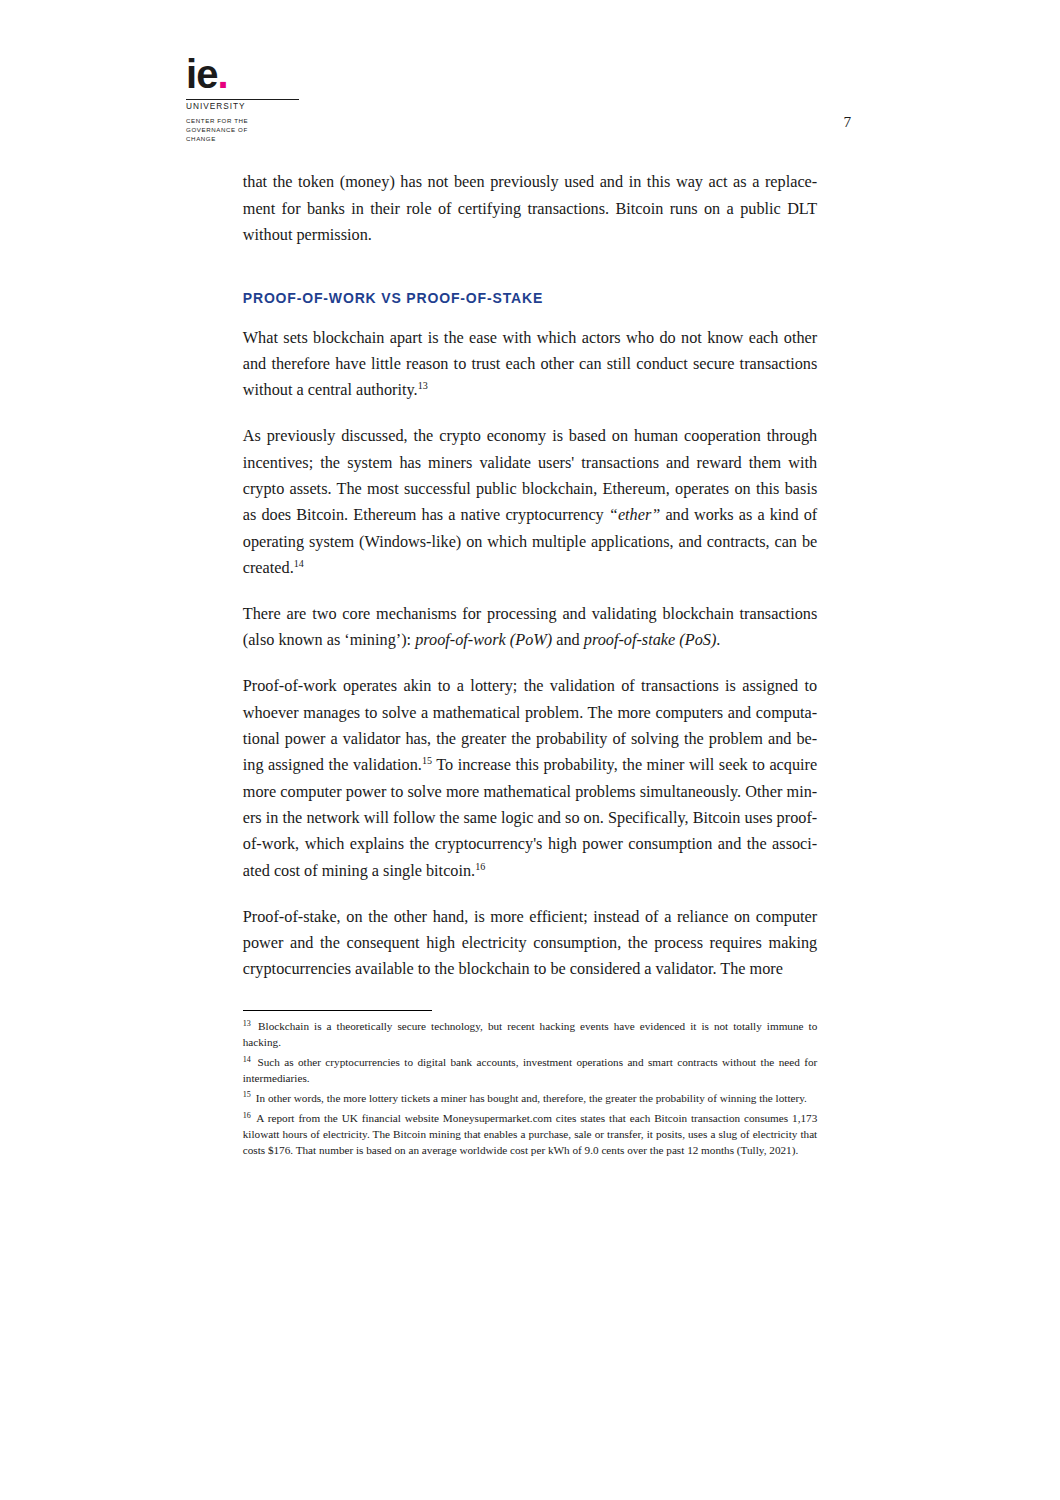ie.
University Center for the
Governance of
Change
7
that the token (money) has not been previously used and in this way act as a replacement for banks in their role of certifying transactions. Bitcoin runs on a public DLT without permission.
Proof-of-work vs proof-of-stake
What sets blockchain apart is the ease with which actors who do not know each other and therefore have little reason to trust each other can still conduct secure transactions without a central authority.13
As previously discussed, the crypto economy is based on human cooperation through incentives; the system has miners validate users' transactions and reward them with crypto assets. The most successful public blockchain, Ethereum, operates on this basis as does Bitcoin. Ethereum has a native cryptocurrency “ether” and works as a kind of operating system (Windows-like) on which multiple applications, and contracts, can be created.14
There are two core mechanisms for processing and validating blockchain transactions (also known as ‘mining’): proof-of-work (PoW) and proof-of-stake (PoS).
Proof-of-work operates akin to a lottery; the validation of transactions is assigned to whoever manages to solve a mathematical problem. The more computers and computational power a validator has, the greater the probability of solving the problem and being assigned the validation.15 To increase this probability, the miner will seek to acquire more computer power to solve more mathematical problems simultaneously. Other miners in the network will follow the same logic and so on. Specifically, Bitcoin uses proof-of-work, which explains the cryptocurrency's high power consumption and the associated cost of mining a single bitcoin.16
Proof-of-stake, on the other hand, is more efficient; instead of a reliance on computer power and the consequent high electricity consumption, the process requires making cryptocurrencies available to the blockchain to be considered a validator. The more
13 Blockchain is a theoretically secure technology, but recent hacking events have evidenced it is not totally immune to hacking.
14 Such as other cryptocurrencies to digital bank accounts, investment operations and smart contracts without the need for intermediaries.
15 In other words, the more lottery tickets a miner has bought and, therefore, the greater the probability of winning the lottery.
16 A report from the UK financial website Moneysupermarket.com cites states that each Bitcoin transaction consumes 1,173 kilowatt hours of electricity. The Bitcoin mining that enables a purchase, sale or transfer, it posits, uses a slug of electricity that costs $176. That number is based on an average worldwide cost per kWh of 9.0 cents over the past 12 months (Tully, 2021).